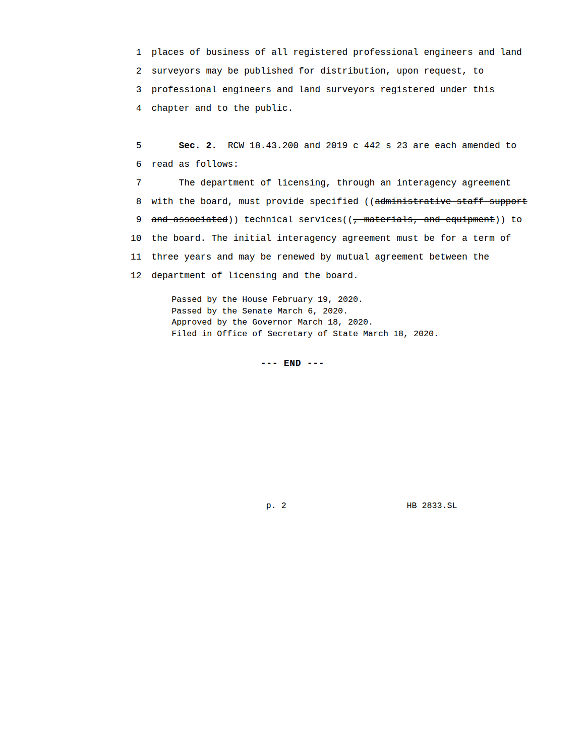1 places of business of all registered professional engineers and land
2 surveyors may be published for distribution, upon request, to
3 professional engineers and land surveyors registered under this
4 chapter and to the public.
5 Sec. 2. RCW 18.43.200 and 2019 c 442 s 23 are each amended to
6 read as follows:
7 The department of licensing, through an interagency agreement
8 with the board, must provide specified ((administrative staff support
9 and associated)) technical services((, materials, and equipment)) to
10 the board. The initial interagency agreement must be for a term of
11 three years and may be renewed by mutual agreement between the
12 department of licensing and the board.
Passed by the House February 19, 2020. Passed by the Senate March 6, 2020. Approved by the Governor March 18, 2020. Filed in Office of Secretary of State March 18, 2020.
--- END ---
p. 2 HB 2833.SL